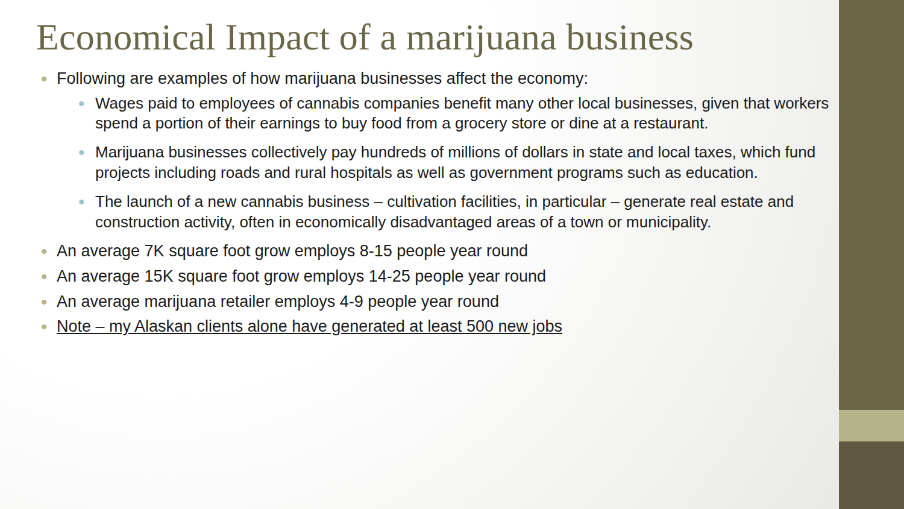Economical Impact of a marijuana business
Following are examples of how marijuana businesses affect the economy:
Wages paid to employees of cannabis companies benefit many other local businesses, given that workers spend a portion of their earnings to buy food from a grocery store or dine at a restaurant.
Marijuana businesses collectively pay hundreds of millions of dollars in state and local taxes, which fund projects including roads and rural hospitals as well as government programs such as education.
The launch of a new cannabis business – cultivation facilities, in particular – generate real estate and construction activity, often in economically disadvantaged areas of a town or municipality.
An average 7K square foot grow employs 8-15 people year round
An average 15K square foot grow employs 14-25 people year round
An average marijuana retailer employs 4-9 people year round
Note – my Alaskan clients alone have generated at least 500 new jobs